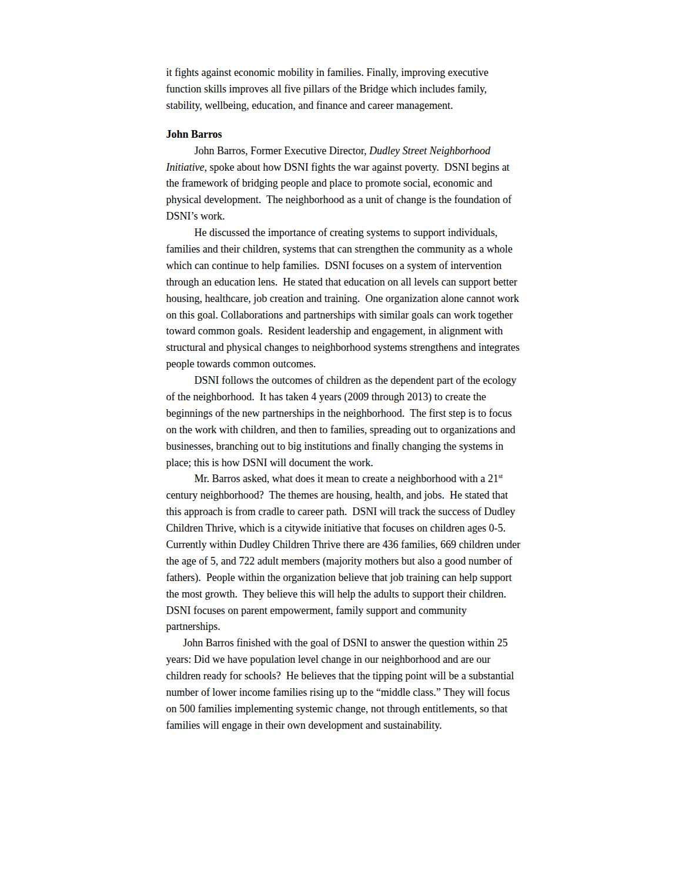it fights against economic mobility in families. Finally, improving executive function skills improves all five pillars of the Bridge which includes family, stability, wellbeing, education, and finance and career management.
John Barros
John Barros, Former Executive Director, Dudley Street Neighborhood Initiative, spoke about how DSNI fights the war against poverty. DSNI begins at the framework of bridging people and place to promote social, economic and physical development. The neighborhood as a unit of change is the foundation of DSNI’s work.
He discussed the importance of creating systems to support individuals, families and their children, systems that can strengthen the community as a whole which can continue to help families. DSNI focuses on a system of intervention through an education lens. He stated that education on all levels can support better housing, healthcare, job creation and training. One organization alone cannot work on this goal. Collaborations and partnerships with similar goals can work together toward common goals. Resident leadership and engagement, in alignment with structural and physical changes to neighborhood systems strengthens and integrates people towards common outcomes.
DSNI follows the outcomes of children as the dependent part of the ecology of the neighborhood. It has taken 4 years (2009 through 2013) to create the beginnings of the new partnerships in the neighborhood. The first step is to focus on the work with children, and then to families, spreading out to organizations and businesses, branching out to big institutions and finally changing the systems in place; this is how DSNI will document the work.
Mr. Barros asked, what does it mean to create a neighborhood with a 21st century neighborhood? The themes are housing, health, and jobs. He stated that this approach is from cradle to career path. DSNI will track the success of Dudley Children Thrive, which is a citywide initiative that focuses on children ages 0-5. Currently within Dudley Children Thrive there are 436 families, 669 children under the age of 5, and 722 adult members (majority mothers but also a good number of fathers). People within the organization believe that job training can help support the most growth. They believe this will help the adults to support their children. DSNI focuses on parent empowerment, family support and community partnerships.
John Barros finished with the goal of DSNI to answer the question within 25 years: Did we have population level change in our neighborhood and are our children ready for schools? He believes that the tipping point will be a substantial number of lower income families rising up to the “middle class.” They will focus on 500 families implementing systemic change, not through entitlements, so that families will engage in their own development and sustainability.